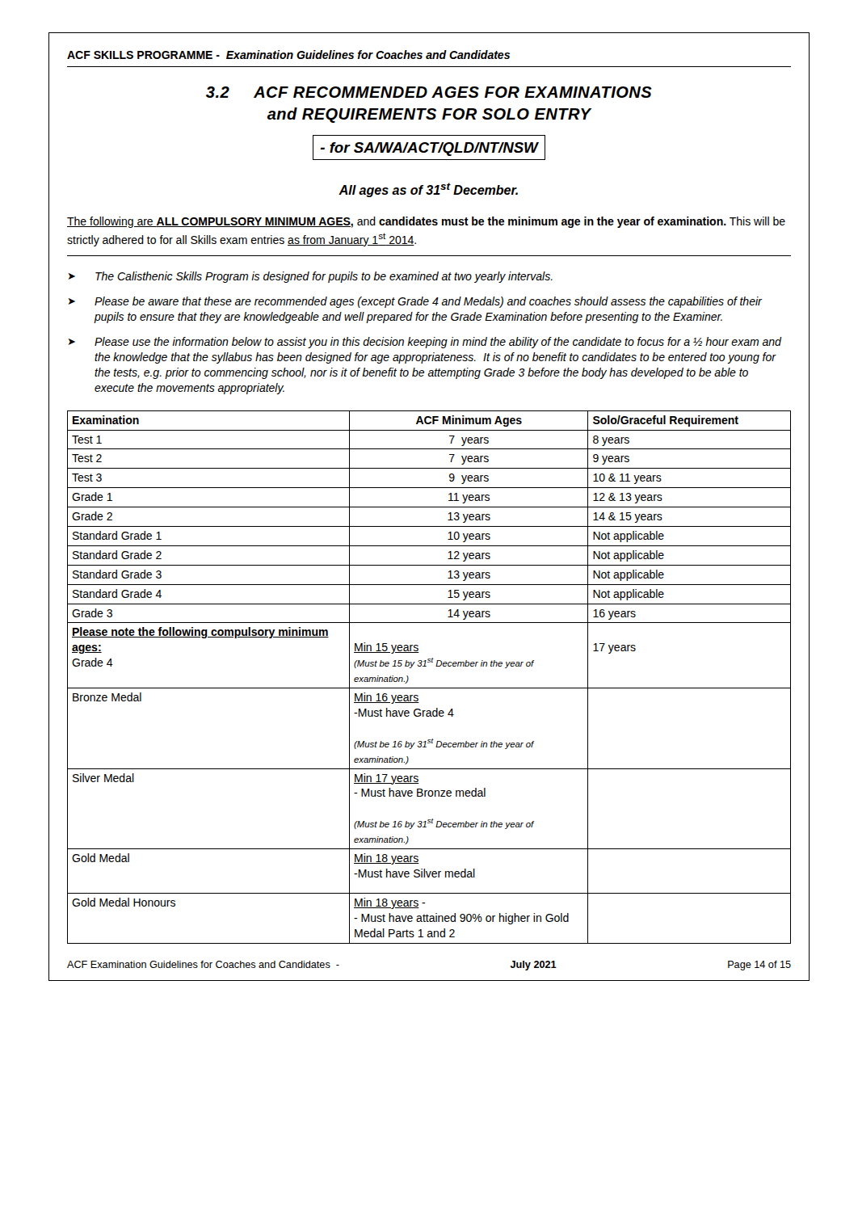ACF SKILLS PROGRAMME - Examination Guidelines for Coaches and Candidates
3.2 ACF RECOMMENDED AGES FOR EXAMINATIONS
and REQUIREMENTS FOR SOLO ENTRY
- for SA/WA/ACT/QLD/NT/NSW
All ages as of 31st December.
The following are ALL COMPULSORY MINIMUM AGES, and candidates must be the minimum age in the year of examination. This will be strictly adhered to for all Skills exam entries as from January 1st 2014.
The Calisthenic Skills Program is designed for pupils to be examined at two yearly intervals.
Please be aware that these are recommended ages (except Grade 4 and Medals) and coaches should assess the capabilities of their pupils to ensure that they are knowledgeable and well prepared for the Grade Examination before presenting to the Examiner.
Please use the information below to assist you in this decision keeping in mind the ability of the candidate to focus for a ½ hour exam and the knowledge that the syllabus has been designed for age appropriateness. It is of no benefit to candidates to be entered too young for the tests, e.g. prior to commencing school, nor is it of benefit to be attempting Grade 3 before the body has developed to be able to execute the movements appropriately.
| Examination | ACF Minimum Ages | Solo/Graceful Requirement |
| --- | --- | --- |
| Test 1 | 7 years | 8 years |
| Test 2 | 7 years | 9 years |
| Test 3 | 9 years | 10 & 11 years |
| Grade 1 | 11 years | 12 & 13 years |
| Grade 2 | 13 years | 14 & 15 years |
| Standard Grade 1 | 10 years | Not applicable |
| Standard Grade 2 | 12 years | Not applicable |
| Standard Grade 3 | 13 years | Not applicable |
| Standard Grade 4 | 15 years | Not applicable |
| Grade 3 | 14 years | 16 years |
| Please note the following compulsory minimum ages: Grade 4 | Min 15 years (Must be 15 by 31 st December in the year of examination.) | 17 years |
| Bronze Medal | Min 16 years -Must have Grade 4 (Must be 16 by 31 st December in the year of examination.) | |
| Silver Medal | Min 17 years - Must have Bronze medal (Must be 16 by 31 st December in the year of examination.) | |
| Gold Medal | Min 18 years -Must have Silver medal | |
| Gold Medal Honours | Min 18 years - - Must have attained 90% or higher in Gold Medal Parts 1 and 2 | |
ACF Examination Guidelines for Coaches and Candidates -
July 2021
Page 14 of 15